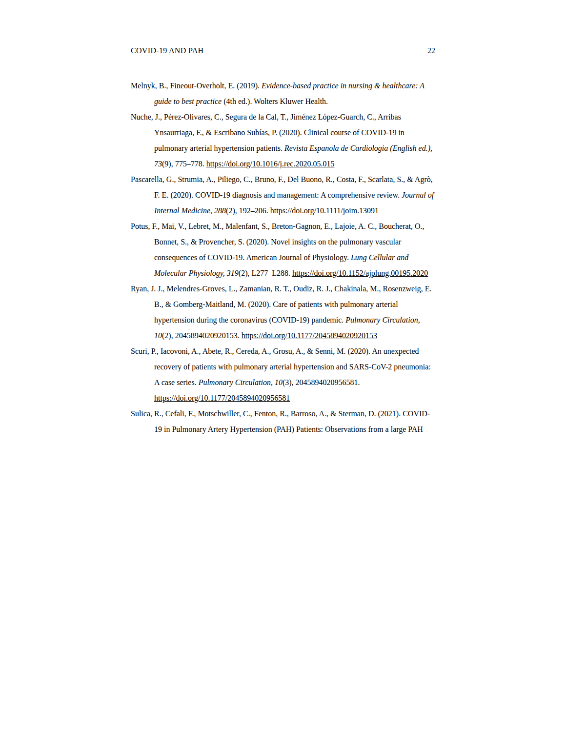COVID-19 and PAH 22
Melnyk, B., Fineout-Overholt, E. (2019). Evidence-based practice in nursing & healthcare: A guide to best practice (4th ed.). Wolters Kluwer Health.
Nuche, J., Pérez-Olivares, C., Segura de la Cal, T., Jiménez López-Guarch, C., Arribas Ynsaurriaga, F., & Escribano Subías, P. (2020). Clinical course of COVID-19 in pulmonary arterial hypertension patients. Revista Espanola de Cardiologia (English ed.), 73(9), 775–778. https://doi.org/10.1016/j.rec.2020.05.015
Pascarella, G., Strumia, A., Piliego, C., Bruno, F., Del Buono, R., Costa, F., Scarlata, S., & Agrò, F. E. (2020). COVID-19 diagnosis and management: A comprehensive review. Journal of Internal Medicine, 288(2), 192–206. https://doi.org/10.1111/joim.13091
Potus, F., Mai, V., Lebret, M., Malenfant, S., Breton-Gagnon, E., Lajoie, A. C., Boucherat, O., Bonnet, S., & Provencher, S. (2020). Novel insights on the pulmonary vascular consequences of COVID-19. American Journal of Physiology. Lung Cellular and Molecular Physiology, 319(2), L277–L288. https://doi.org/10.1152/ajplung.00195.2020
Ryan, J. J., Melendres-Groves, L., Zamanian, R. T., Oudiz, R. J., Chakinala, M., Rosenzweig, E. B., & Gomberg-Maitland, M. (2020). Care of patients with pulmonary arterial hypertension during the coronavirus (COVID-19) pandemic. Pulmonary Circulation, 10(2), 2045894020920153. https://doi.org/10.1177/2045894020920153
Scuri, P., Iacovoni, A., Abete, R., Cereda, A., Grosu, A., & Senni, M. (2020). An unexpected recovery of patients with pulmonary arterial hypertension and SARS-CoV-2 pneumonia: A case series. Pulmonary Circulation, 10(3), 2045894020956581. https://doi.org/10.1177/2045894020956581
Sulica, R., Cefali, F., Motschwiller, C., Fenton, R., Barroso, A., & Sterman, D. (2021). COVID-19 in Pulmonary Artery Hypertension (PAH) Patients: Observations from a large PAH